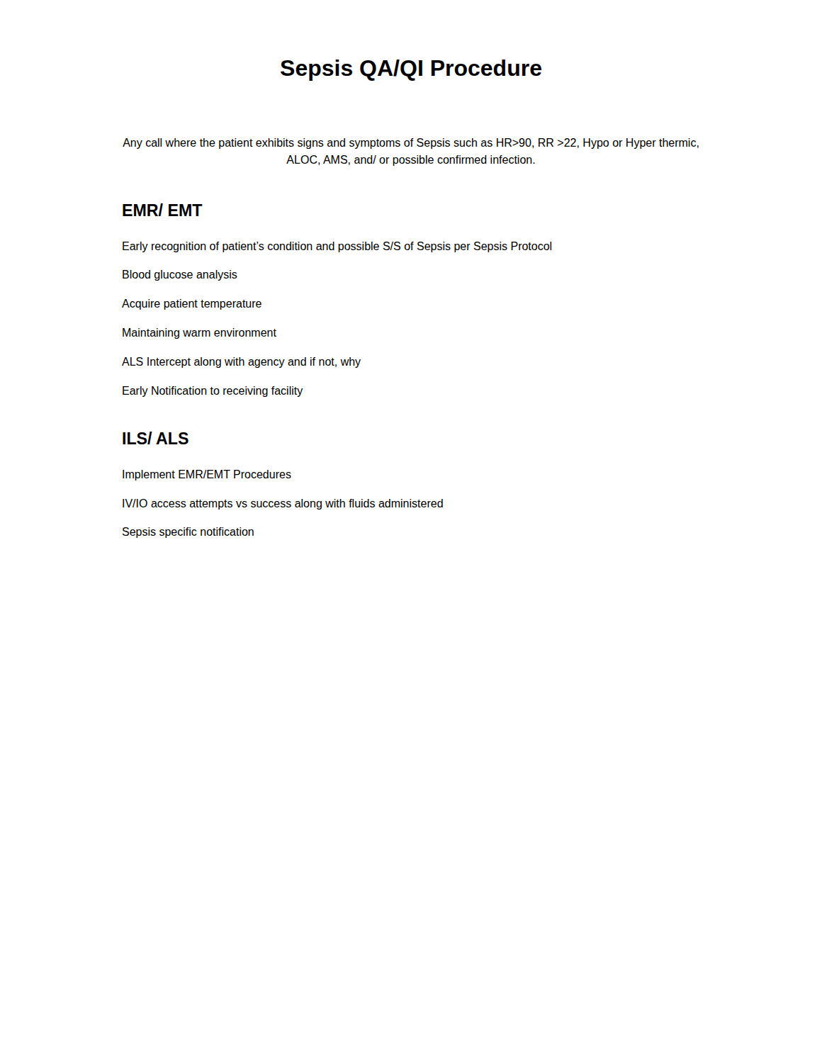Sepsis QA/QI Procedure
Any call where the patient exhibits signs and symptoms of Sepsis such as HR>90, RR >22, Hypo or Hyper thermic, ALOC, AMS, and/ or possible confirmed infection.
EMR/ EMT
Early recognition of patient’s condition and possible S/S of Sepsis per Sepsis Protocol
Blood glucose analysis
Acquire patient temperature
Maintaining warm environment
ALS Intercept along with agency and if not, why
Early Notification to receiving facility
ILS/ ALS
Implement EMR/EMT Procedures
IV/IO access attempts vs success along with fluids administered
Sepsis specific notification